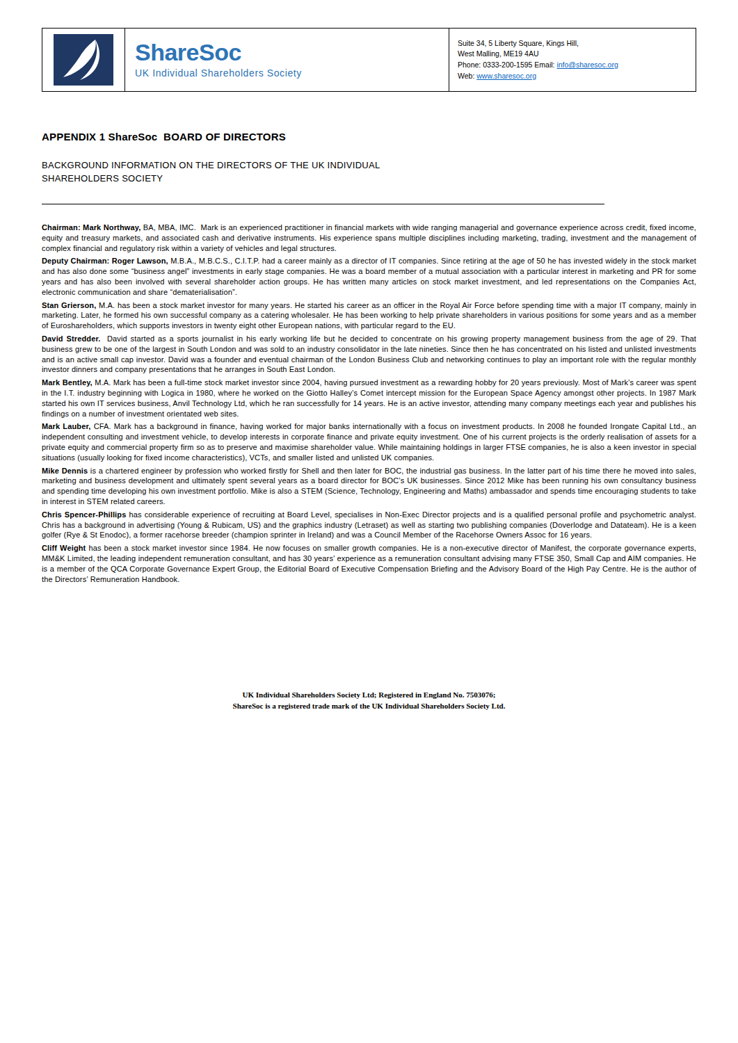ShareSoc
UK Individual Shareholders Society
Suite 34, 5 Liberty Square, Kings Hill,
West Malling, ME19 4AU
Phone: 0333-200-1595 Email: info@sharesoc.org
Web: www.sharesoc.org
APPENDIX 1 ShareSoc BOARD OF DIRECTORS
BACKGROUND INFORMATION ON THE DIRECTORS OF THE UK INDIVIDUAL
SHAREHOLDERS SOCIETY
Chairman: Mark Northway, BA, MBA, IMC. Mark is an experienced practitioner in financial markets with wide ranging managerial and governance experience across credit, fixed income, equity and treasury markets, and associated cash and derivative instruments. His experience spans multiple disciplines including marketing, trading, investment and the management of complex financial and regulatory risk within a variety of vehicles and legal structures.
Deputy Chairman: Roger Lawson, M.B.A., M.B.C.S., C.I.T.P. had a career mainly as a director of IT companies. Since retiring at the age of 50 he has invested widely in the stock market and has also done some “business angel” investments in early stage companies. He was a board member of a mutual association with a particular interest in marketing and PR for some years and has also been involved with several shareholder action groups. He has written many articles on stock market investment, and led representations on the Companies Act, electronic communication and share “dematerialisation”.
Stan Grierson, M.A. has been a stock market investor for many years. He started his career as an officer in the Royal Air Force before spending time with a major IT company, mainly in marketing. Later, he formed his own successful company as a catering wholesaler. He has been working to help private shareholders in various positions for some years and as a member of Euroshareholders, which supports investors in twenty eight other European nations, with particular regard to the EU.
David Stredder. David started as a sports journalist in his early working life but he decided to concentrate on his growing property management business from the age of 29. That business grew to be one of the largest in South London and was sold to an industry consolidator in the late nineties. Since then he has concentrated on his listed and unlisted investments and is an active small cap investor. David was a founder and eventual chairman of the London Business Club and networking continues to play an important role with the regular monthly investor dinners and company presentations that he arranges in South East London.
Mark Bentley, M.A. Mark has been a full-time stock market investor since 2004, having pursued investment as a rewarding hobby for 20 years previously. Most of Mark’s career was spent in the I.T. industry beginning with Logica in 1980, where he worked on the Giotto Halley’s Comet intercept mission for the European Space Agency amongst other projects. In 1987 Mark started his own IT services business, Anvil Technology Ltd, which he ran successfully for 14 years. He is an active investor, attending many company meetings each year and publishes his findings on a number of investment orientated web sites.
Mark Lauber, CFA. Mark has a background in finance, having worked for major banks internationally with a focus on investment products. In 2008 he founded Irongate Capital Ltd., an independent consulting and investment vehicle, to develop interests in corporate finance and private equity investment. One of his current projects is the orderly realisation of assets for a private equity and commercial property firm so as to preserve and maximise shareholder value. While maintaining holdings in larger FTSE companies, he is also a keen investor in special situations (usually looking for fixed income characteristics), VCTs, and smaller listed and unlisted UK companies.
Mike Dennis is a chartered engineer by profession who worked firstly for Shell and then later for BOC, the industrial gas business. In the latter part of his time there he moved into sales, marketing and business development and ultimately spent several years as a board director for BOC’s UK businesses. Since 2012 Mike has been running his own consultancy business and spending time developing his own investment portfolio. Mike is also a STEM (Science, Technology, Engineering and Maths) ambassador and spends time encouraging students to take in interest in STEM related careers.
Chris Spencer-Phillips has considerable experience of recruiting at Board Level, specialises in Non-Exec Director projects and is a qualified personal profile and psychometric analyst. Chris has a background in advertising (Young & Rubicam, US) and the graphics industry (Letraset) as well as starting two publishing companies (Doverlodge and Datateam). He is a keen golfer (Rye & St Enodoc), a former racehorse breeder (champion sprinter in Ireland) and was a Council Member of the Racehorse Owners Assoc for 16 years.
Cliff Weight has been a stock market investor since 1984. He now focuses on smaller growth companies. He is a non-executive director of Manifest, the corporate governance experts, MM&K Limited, the leading independent remuneration consultant, and has 30 years’ experience as a remuneration consultant advising many FTSE 350, Small Cap and AIM companies. He is a member of the QCA Corporate Governance Expert Group, the Editorial Board of Executive Compensation Briefing and the Advisory Board of the High Pay Centre. He is the author of the Directors’ Remuneration Handbook.
UK Individual Shareholders Society Ltd; Registered in England No. 7503076;
ShareSoc is a registered trade mark of the UK Individual Shareholders Society Ltd.